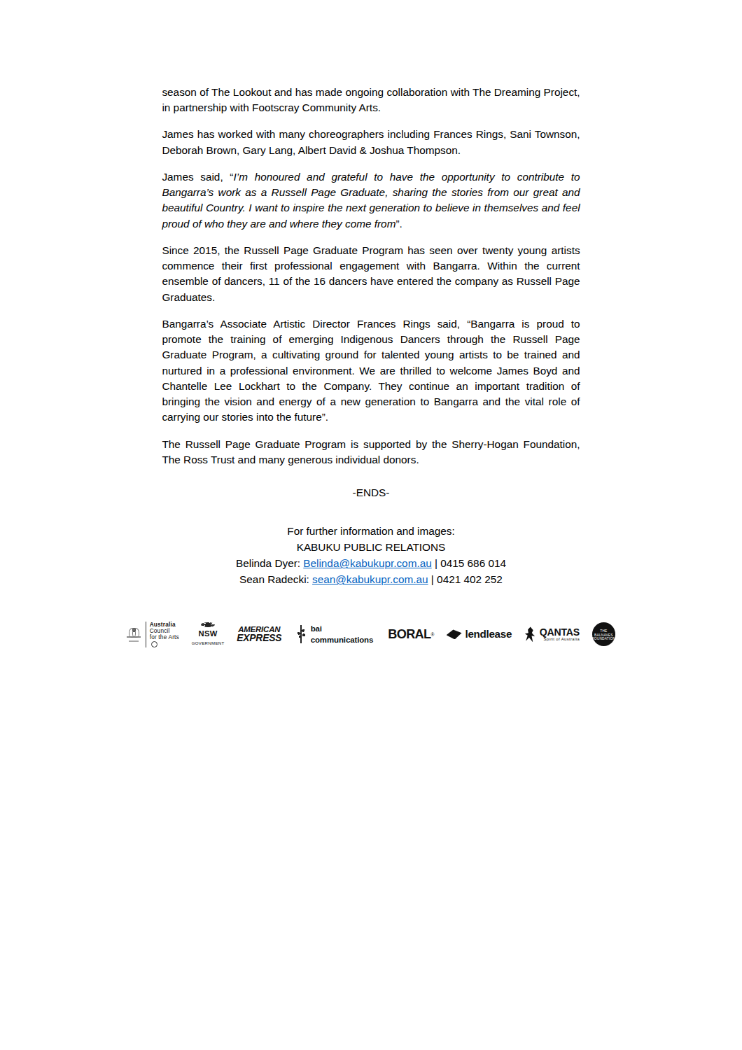season of The Lookout and has made ongoing collaboration with The Dreaming Project, in partnership with Footscray Community Arts.
James has worked with many choreographers including Frances Rings, Sani Townson, Deborah Brown, Gary Lang, Albert David & Joshua Thompson.
James said, “I’m honoured and grateful to have the opportunity to contribute to Bangarra’s work as a Russell Page Graduate, sharing the stories from our great and beautiful Country. I want to inspire the next generation to believe in themselves and feel proud of who they are and where they come from”.
Since 2015, the Russell Page Graduate Program has seen over twenty young artists commence their first professional engagement with Bangarra. Within the current ensemble of dancers, 11 of the 16 dancers have entered the company as Russell Page Graduates.
Bangarra’s Associate Artistic Director Frances Rings said, “Bangarra is proud to promote the training of emerging Indigenous Dancers through the Russell Page Graduate Program, a cultivating ground for talented young artists to be trained and nurtured in a professional environment. We are thrilled to welcome James Boyd and Chantelle Lee Lockhart to the Company. They continue an important tradition of bringing the vision and energy of a new generation to Bangarra and the vital role of carrying our stories into the future”.
The Russell Page Graduate Program is supported by the Sherry-Hogan Foundation, The Ross Trust and many generous individual donors.
-ENDS-
For further information and images:
KABUKU PUBLIC RELATIONS
Belinda Dyer: Belinda@kabukupr.com.au | 0415 686 014
Sean Radecki: sean@kabukupr.com.au | 0421 402 252
Australia Council for the Arts
NSW
Government
AMERICAN EXPRESS
bai communications
BORAL®
lendlease
QANTAS Spirit of Australia
THE
BALNAVES
FOUNDATION